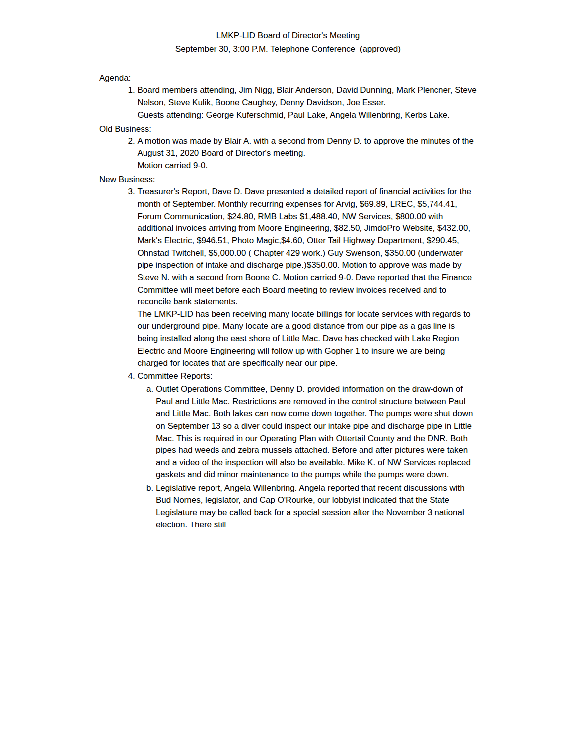LMKP-LID Board of Director's Meeting
September 30, 3:00 P.M. Telephone Conference (approved)
Agenda:
Board members attending, Jim Nigg, Blair Anderson, David Dunning, Mark Plencner, Steve Nelson, Steve Kulik, Boone Caughey, Denny Davidson, Joe Esser.
Guests attending: George Kuferschmid, Paul Lake, Angela Willenbring, Kerbs Lake.
Old Business:
A motion was made by Blair A. with a second from Denny D. to approve the minutes of the August 31, 2020 Board of Director's meeting.
Motion carried 9-0.
New Business:
Treasurer's Report, Dave D. Dave presented a detailed report of financial activities for the month of September. Monthly recurring expenses for Arvig, $69.89, LREC, $5,744.41, Forum Communication, $24.80, RMB Labs $1,488.40, NW Services, $800.00 with additional invoices arriving from Moore Engineering, $82.50, JimdoPro Website, $432.00, Mark's Electric, $946.51, Photo Magic,$4.60, Otter Tail Highway Department, $290.45, Ohnstad Twitchell, $5,000.00 ( Chapter 429 work.) Guy Swenson, $350.00 (underwater pipe inspection of intake and discharge pipe.)$350.00. Motion to approve was made by Steve N. with a second from Boone C. Motion carried 9-0. Dave reported that the Finance Committee will meet before each Board meeting to review invoices received and to reconcile bank statements.
The LMKP-LID has been receiving many locate billings for locate services with regards to our underground pipe. Many locate are a good distance from our pipe as a gas line is being installed along the east shore of Little Mac. Dave has checked with Lake Region Electric and Moore Engineering will follow up with Gopher 1 to insure we are being charged for locates that are specifically near our pipe.
Committee Reports:
Outlet Operations Committee, Denny D. provided information on the draw-down of Paul and Little Mac. Restrictions are removed in the control structure between Paul and Little Mac. Both lakes can now come down together. The pumps were shut down on September 13 so a diver could inspect our intake pipe and discharge pipe in Little Mac. This is required in our Operating Plan with Ottertail County and the DNR. Both pipes had weeds and zebra mussels attached. Before and after pictures were taken and a video of the inspection will also be available. Mike K. of NW Services replaced gaskets and did minor maintenance to the pumps while the pumps were down.
Legislative report, Angela Willenbring. Angela reported that recent discussions with Bud Nornes, legislator, and Cap O'Rourke, our lobbyist indicated that the State Legislature may be called back for a special session after the November 3 national election. There still